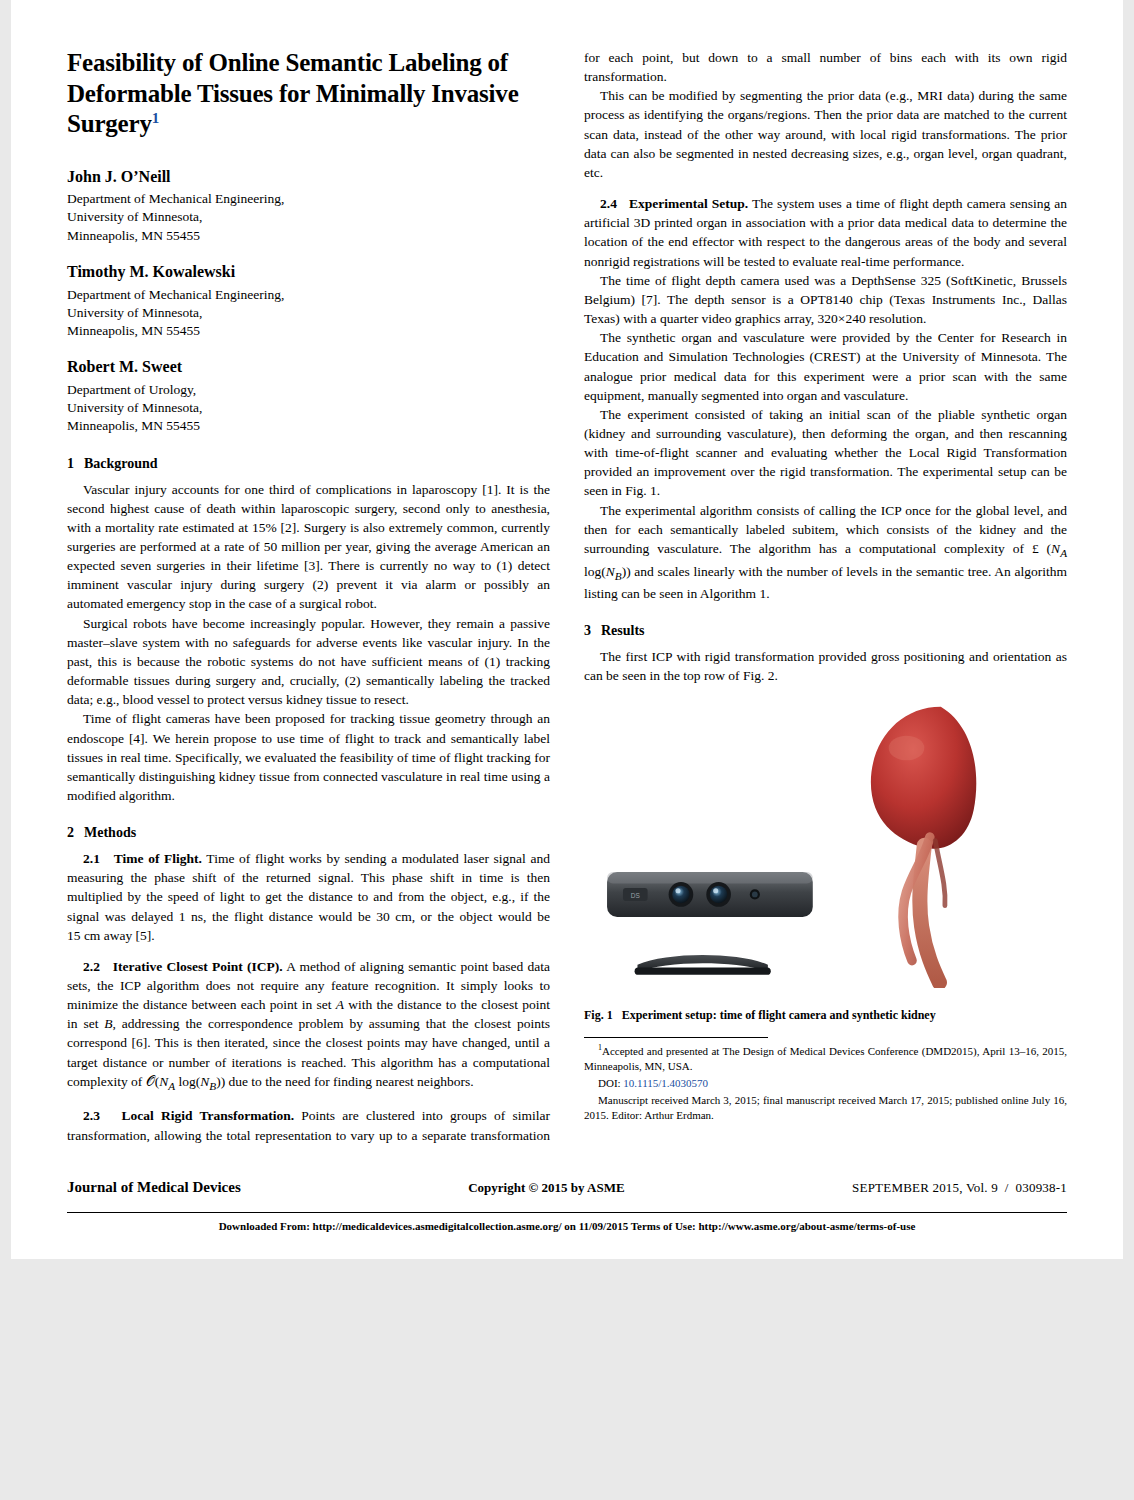Feasibility of Online Semantic Labeling of Deformable Tissues for Minimally Invasive Surgery1
John J. O’Neill
Department of Mechanical Engineering,
University of Minnesota,
Minneapolis, MN 55455
Timothy M. Kowalewski
Department of Mechanical Engineering,
University of Minnesota,
Minneapolis, MN 55455
Robert M. Sweet
Department of Urology,
University of Minnesota,
Minneapolis, MN 55455
1 Background
Vascular injury accounts for one third of complications in laparoscopy [1]. It is the second highest cause of death within laparoscopic surgery, second only to anesthesia, with a mortality rate estimated at 15% [2]. Surgery is also extremely common, currently surgeries are performed at a rate of 50 million per year, giving the average American an expected seven surgeries in their lifetime [3]. There is currently no way to (1) detect imminent vascular injury during surgery (2) prevent it via alarm or possibly an automated emergency stop in the case of a surgical robot.
Surgical robots have become increasingly popular. However, they remain a passive master–slave system with no safeguards for adverse events like vascular injury. In the past, this is because the robotic systems do not have sufficient means of (1) tracking deformable tissues during surgery and, crucially, (2) semantically labeling the tracked data; e.g., blood vessel to protect versus kidney tissue to resect.
Time of flight cameras have been proposed for tracking tissue geometry through an endoscope [4]. We herein propose to use time of flight to track and semantically label tissues in real time. Specifically, we evaluated the feasibility of time of flight tracking for semantically distinguishing kidney tissue from connected vasculature in real time using a modified algorithm.
2 Methods
2.1 Time of Flight. Time of flight works by sending a modulated laser signal and measuring the phase shift of the returned signal. This phase shift in time is then multiplied by the speed of light to get the distance to and from the object, e.g., if the signal was delayed 1 ns, the flight distance would be 30 cm, or the object would be 15 cm away [5].
2.2 Iterative Closest Point (ICP). A method of aligning semantic point based data sets, the ICP algorithm does not require any feature recognition. It simply looks to minimize the distance between each point in set A with the distance to the closest point in set B, addressing the correspondence problem by assuming that the closest points correspond [6]. This is then iterated, since the closest points may have changed, until a target distance or number of iterations is reached. This algorithm has a computational complexity of 𝒪(NA log(NB)) due to the need for finding nearest neighbors.
2.3 Local Rigid Transformation. Points are clustered into groups of similar transformation, allowing the total representation to vary up to a separate transformation for each point, but down to a small number of bins each with its own rigid transformation.
This can be modified by segmenting the prior data (e.g., MRI data) during the same process as identifying the organs/regions. Then the prior data are matched to the current scan data, instead of the other way around, with local rigid transformations. The prior data can also be segmented in nested decreasing sizes, e.g., organ level, organ quadrant, etc.
2.4 Experimental Setup. The system uses a time of flight depth camera sensing an artificial 3D printed organ in association with a prior data medical data to determine the location of the end effector with respect to the dangerous areas of the body and several nonrigid registrations will be tested to evaluate real-time performance.
The time of flight depth camera used was a DepthSense 325 (SoftKinetic, Brussels Belgium) [7]. The depth sensor is a OPT8140 chip (Texas Instruments Inc., Dallas Texas) with a quarter video graphics array, 320×240 resolution.
The synthetic organ and vasculature were provided by the Center for Research in Education and Simulation Technologies (CREST) at the University of Minnesota. The analogue prior medical data for this experiment were a prior scan with the same equipment, manually segmented into organ and vasculature.
The experiment consisted of taking an initial scan of the pliable synthetic organ (kidney and surrounding vasculature), then deforming the organ, and then rescanning with time-of-flight scanner and evaluating whether the Local Rigid Transformation provided an improvement over the rigid transformation. The experimental setup can be seen in Fig. 1.
The experimental algorithm consists of calling the ICP once for the global level, and then for each semantically labeled subitem, which consists of the kidney and the surrounding vasculature. The algorithm has a computational complexity of £ (NA log(NB)) and scales linearly with the number of levels in the semantic tree. An algorithm listing can be seen in Algorithm 1.
3 Results
The first ICP with rigid transformation provided gross positioning and orientation as can be seen in the top row of Fig. 2.
DS
Fig. 1 Experiment setup: time of flight camera and synthetic kidney
1Accepted and presented at The Design of Medical Devices Conference (DMD2015), April 13–16, 2015, Minneapolis, MN, USA.
DOI: 10.1115/1.4030570
Manuscript received March 3, 2015; final manuscript received March 17, 2015; published online July 16, 2015. Editor: Arthur Erdman.
Journal of Medical Devices Copyright © 2015 by ASME SEPTEMBER 2015, Vol. 9 / 030938-1
Downloaded From: http://medicaldevices.asmedigitalcollection.asme.org/ on 11/09/2015 Terms of Use: http://www.asme.org/about-asme/terms-of-use